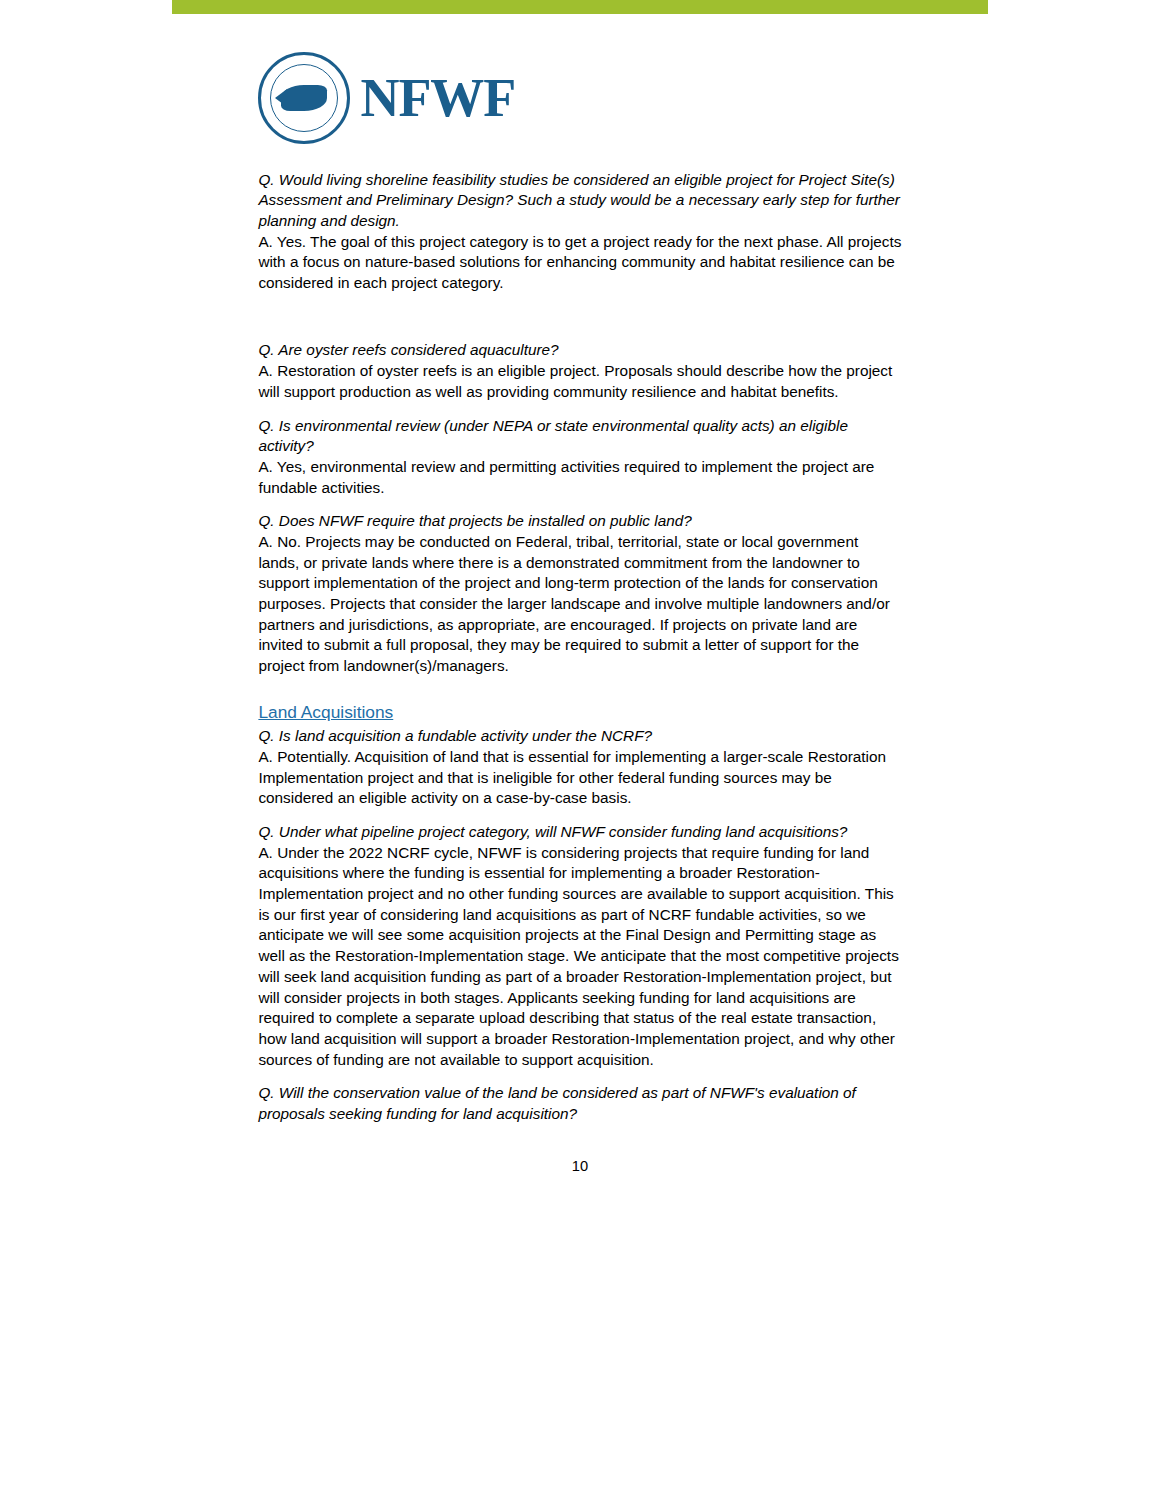NFWF
Q. Would living shoreline feasibility studies be considered an eligible project for Project Site(s) Assessment and Preliminary Design? Such a study would be a necessary early step for further planning and design.
A. Yes. The goal of this project category is to get a project ready for the next phase. All projects with a focus on nature-based solutions for enhancing community and habitat resilience can be considered in each project category.
Q. Are oyster reefs considered aquaculture?
A. Restoration of oyster reefs is an eligible project. Proposals should describe how the project will support production as well as providing community resilience and habitat benefits.
Q. Is environmental review (under NEPA or state environmental quality acts) an eligible activity?
A. Yes, environmental review and permitting activities required to implement the project are fundable activities.
Q. Does NFWF require that projects be installed on public land?
A. No. Projects may be conducted on Federal, tribal, territorial, state or local government lands, or private lands where there is a demonstrated commitment from the landowner to support implementation of the project and long-term protection of the lands for conservation purposes. Projects that consider the larger landscape and involve multiple landowners and/or partners and jurisdictions, as appropriate, are encouraged. If projects on private land are invited to submit a full proposal, they may be required to submit a letter of support for the project from landowner(s)/managers.
Land Acquisitions
Q. Is land acquisition a fundable activity under the NCRF?
A. Potentially. Acquisition of land that is essential for implementing a larger-scale Restoration Implementation project and that is ineligible for other federal funding sources may be considered an eligible activity on a case-by-case basis.
Q. Under what pipeline project category, will NFWF consider funding land acquisitions?
A. Under the 2022 NCRF cycle, NFWF is considering projects that require funding for land acquisitions where the funding is essential for implementing a broader Restoration-Implementation project and no other funding sources are available to support acquisition. This is our first year of considering land acquisitions as part of NCRF fundable activities, so we anticipate we will see some acquisition projects at the Final Design and Permitting stage as well as the Restoration-Implementation stage. We anticipate that the most competitive projects will seek land acquisition funding as part of a broader Restoration-Implementation project, but will consider projects in both stages. Applicants seeking funding for land acquisitions are required to complete a separate upload describing that status of the real estate transaction, how land acquisition will support a broader Restoration-Implementation project, and why other sources of funding are not available to support acquisition.
Q. Will the conservation value of the land be considered as part of NFWF's evaluation of proposals seeking funding for land acquisition?
10